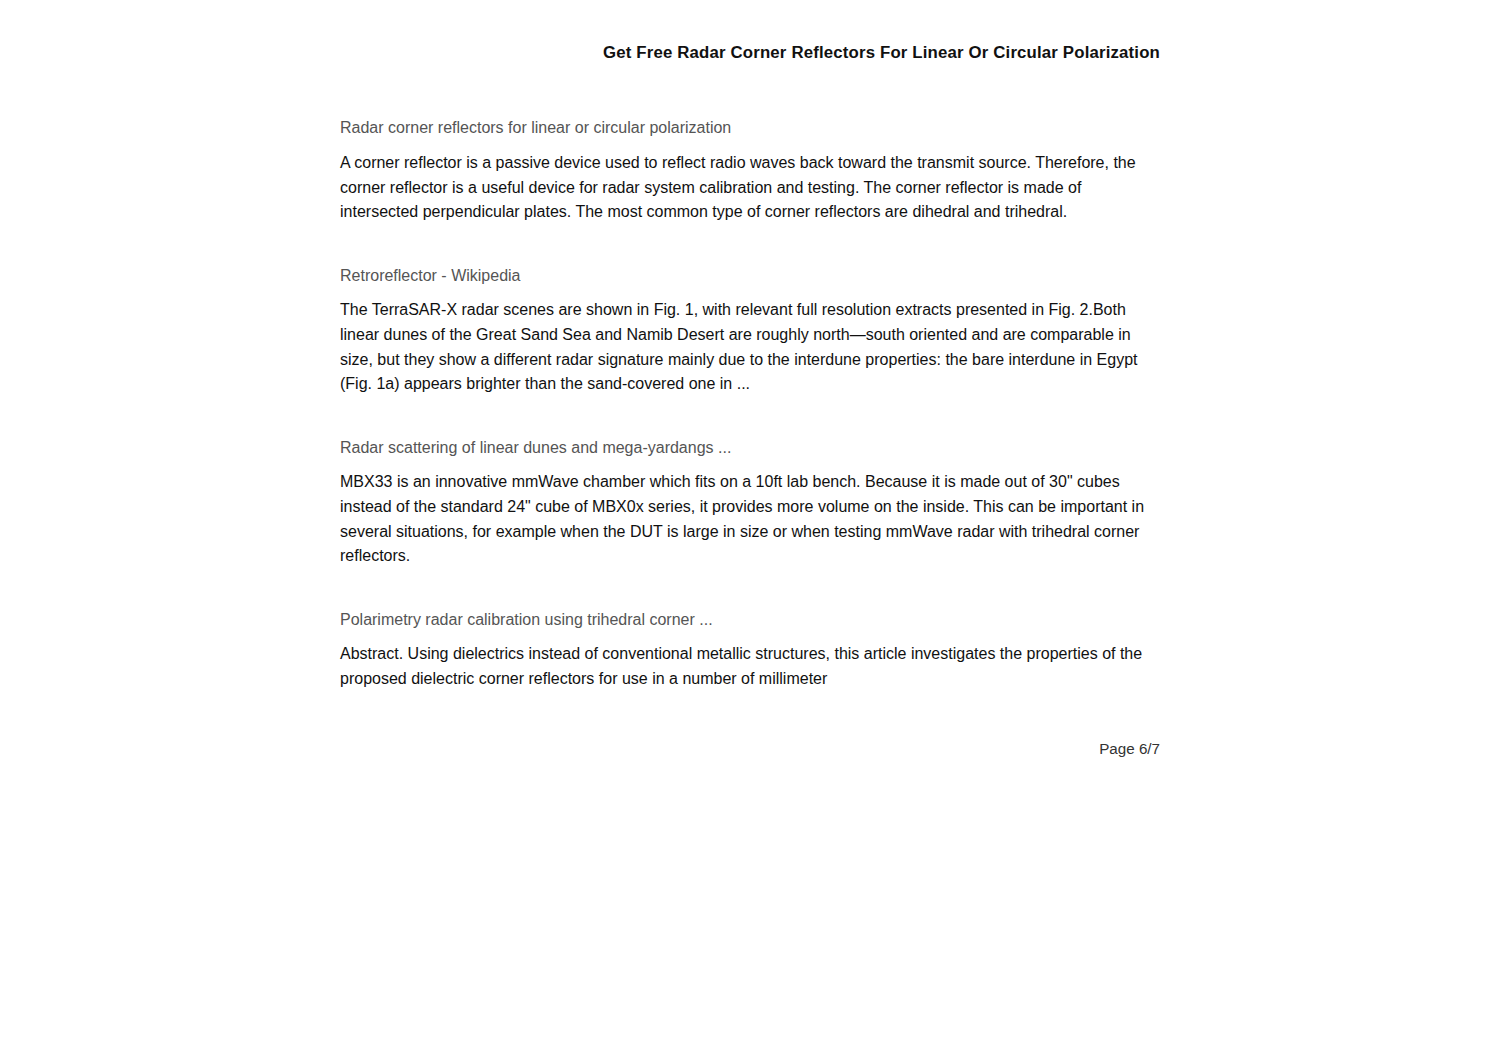Get Free Radar Corner Reflectors For Linear Or Circular Polarization
Radar corner reflectors for linear or circular polarization
A corner reflector is a passive device used to reflect radio waves back toward the transmit source. Therefore, the corner reflector is a useful device for radar system calibration and testing. The corner reflector is made of intersected perpendicular plates. The most common type of corner reflectors are dihedral and trihedral.
Retroreflector - Wikipedia
The TerraSAR-X radar scenes are shown in Fig. 1, with relevant full resolution extracts presented in Fig. 2.Both linear dunes of the Great Sand Sea and Namib Desert are roughly north—south oriented and are comparable in size, but they show a different radar signature mainly due to the interdune properties: the bare interdune in Egypt (Fig. 1a) appears brighter than the sand-covered one in ...
Radar scattering of linear dunes and mega-yardangs ...
MBX33 is an innovative mmWave chamber which fits on a 10ft lab bench. Because it is made out of 30" cubes instead of the standard 24" cube of MBX0x series, it provides more volume on the inside. This can be important in several situations, for example when the DUT is large in size or when testing mmWave radar with trihedral corner reflectors.
Polarimetry radar calibration using trihedral corner ...
Abstract. Using dielectrics instead of conventional metallic structures, this article investigates the properties of the proposed dielectric corner reflectors for use in a number of millimeter
Page 6/7